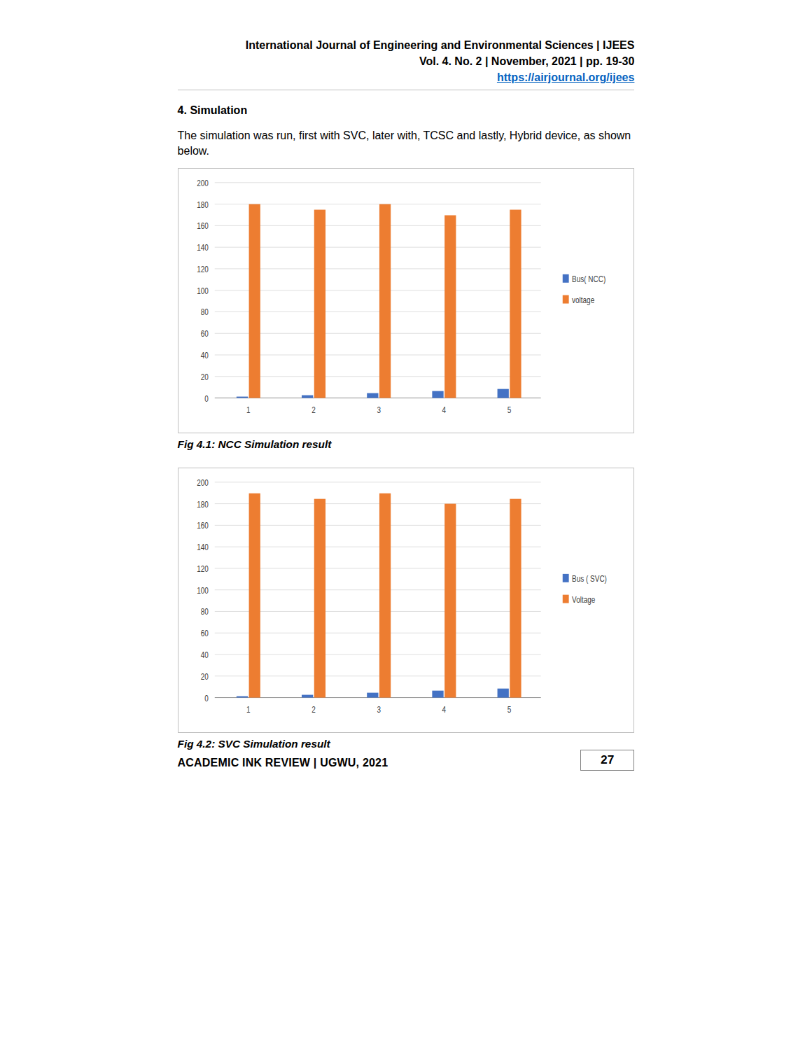International Journal of Engineering and Environmental Sciences | IJEES
Vol. 4. No. 2 | November, 2021 | pp. 19-30
https://airjournal.org/ijees
4. Simulation
The simulation was run, first with SVC, later with, TCSC and lastly, Hybrid device, as shown below.
0 20 40 60 80 100 120 140 160 180 200 1 2 3 4 5 Bus( NCC) voltage
Fig 4.1: NCC Simulation result
0 20 40 60 80 100 120 140 160 180 200 1 2 3 4 5 Bus ( SVC) Voltage
Fig 4.2: SVC Simulation result
ACADEMIC INK REVIEW | UGWU, 2021
27